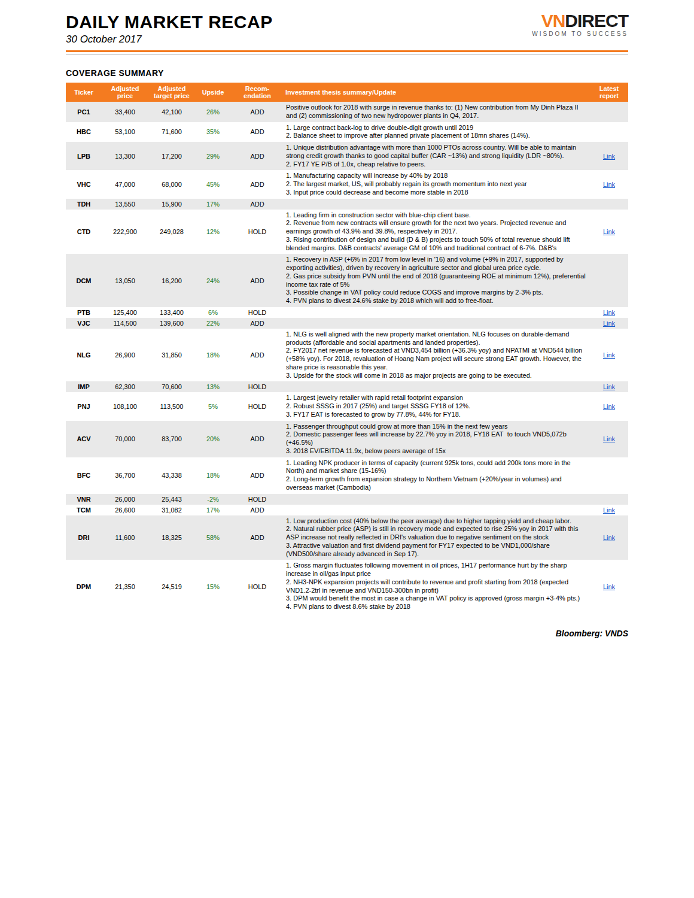DAILY MARKET RECAP
30 October 2017
VN DIRECT
WISDOM TO SUCCESS
COVERAGE SUMMARY
| Ticker | Adjusted price | Adjusted target price | Upside | Recom- endation | Investment thesis summary/Update | Latest report |
| --- | --- | --- | --- | --- | --- | --- |
| PC1 | 33,400 | 42,100 | 26% | ADD | Positive outlook for 2018 with surge in revenue thanks to: (1) New contribution from My Dinh Plaza II and (2) commissioning of two new hydropower plants in Q4, 2017. | |
| HBC | 53,100 | 71,600 | 35% | ADD | 1. Large contract back-log to drive double-digit growth until 2019 2. Balance sheet to improve after planned private placement of 18mn shares (14%). | |
| LPB | 13,300 | 17,200 | 29% | ADD | 1. Unique distribution advantage with more than 1000 PTOs across country. Will be able to maintain strong credit growth thanks to good capital buffer (CAR ~13%) and strong liquidity (LDR ~80%). 2. FY17 YE P/B of 1.0x, cheap relative to peers. | Link |
| VHC | 47,000 | 68,000 | 45% | ADD | 1. Manufacturing capacity will increase by 40% by 2018 2. The largest market, US, will probably regain its growth momentum into next year 3. Input price could decrease and become more stable in 2018 | Link |
| TDH | 13,550 | 15,900 | 17% | ADD | | |
| CTD | 222,900 | 249,028 | 12% | HOLD | 1. Leading firm in construction sector with blue-chip client base. 2. Revenue from new contracts will ensure growth for the next two years. Projected revenue and earnings growth of 43.9% and 39.8%, respectively in 2017. 3. Rising contribution of design and build (D & B) projects to touch 50% of total revenue should lift blended margins. D&B contracts' average GM of 10% and traditional contract of 6-7%. D&B's | Link |
| DCM | 13,050 | 16,200 | 24% | ADD | 1. Recovery in ASP (+6% in 2017 from low level in '16) and volume (+9% in 2017, supported by exporting activities), driven by recovery in agriculture sector and global urea price cycle. 2. Gas price subsidy from PVN until the end of 2018 (guaranteeing ROE at minimum 12%), preferential income tax rate of 5% 3. Possible change in VAT policy could reduce COGS and improve margins by 2-3% pts. 4. PVN plans to divest 24.6% stake by 2018 which will add to free-float. | |
| PTB | 125,400 | 133,400 | 6% | HOLD | | Link |
| VJC | 114,500 | 139,600 | 22% | ADD | | Link |
| NLG | 26,900 | 31,850 | 18% | ADD | 1. NLG is well aligned with the new property market orientation. NLG focuses on durable-demand products (affordable and social apartments and landed properties). 2. FY2017 net revenue is forecasted at VND3,454 billion (+36.3% yoy) and NPATMI at VND544 billion (+58% yoy). For 2018, revaluation of Hoang Nam project will secure strong EAT growth. However, the share price is reasonable this year. 3. Upside for the stock will come in 2018 as major projects are going to be executed. | Link |
| IMP | 62,300 | 70,600 | 13% | HOLD | | Link |
| PNJ | 108,100 | 113,500 | 5% | HOLD | 1. Largest jewelry retailer with rapid retail footprint expansion 2. Robust SSSG in 2017 (25%) and target SSSG FY18 of 12%. 3. FY17 EAT is forecasted to grow by 77.8%, 44% for FY18. | Link |
| ACV | 70,000 | 83,700 | 20% | ADD | 1. Passenger throughput could grow at more than 15% in the next few years 2. Domestic passenger fees will increase by 22.7% yoy in 2018, FY18 EAT to touch VND5,072b (+46.5%) 3. 2018 EV/EBITDA 11.9x, below peers average of 15x | Link |
| BFC | 36,700 | 43,338 | 18% | ADD | 1. Leading NPK producer in terms of capacity (current 925k tons, could add 200k tons more in the North) and market share (15-16%) 2. Long-term growth from expansion strategy to Northern Vietnam (+20%/year in volumes) and overseas market (Cambodia) | |
| VNR | 26,000 | 25,443 | -2% | HOLD | | |
| TCM | 26,600 | 31,082 | 17% | ADD | | Link |
| DRI | 11,600 | 18,325 | 58% | ADD | 1. Low production cost (40% below the peer average) due to higher tapping yield and cheap labor. 2. Natural rubber price (ASP) is still in recovery mode and expected to rise 25% yoy in 2017 with this ASP increase not really reflected in DRI's valuation due to negative sentiment on the stock 3. Attractive valuation and first dividend payment for FY17 expected to be VND1,000/share (VND500/share already advanced in Sep 17). | Link |
| DPM | 21,350 | 24,519 | 15% | HOLD | 1. Gross margin fluctuates following movement in oil prices, 1H17 performance hurt by the sharp increase in oil/gas input price 2. NH3-NPK expansion projects will contribute to revenue and profit starting from 2018 (expected VND1.2-2trl in revenue and VND150-300bn in profit) 3. DPM would benefit the most in case a change in VAT policy is approved (gross margin +3-4% pts.) 4. PVN plans to divest 8.6% stake by 2018 | Link |
Bloomberg: VNDS